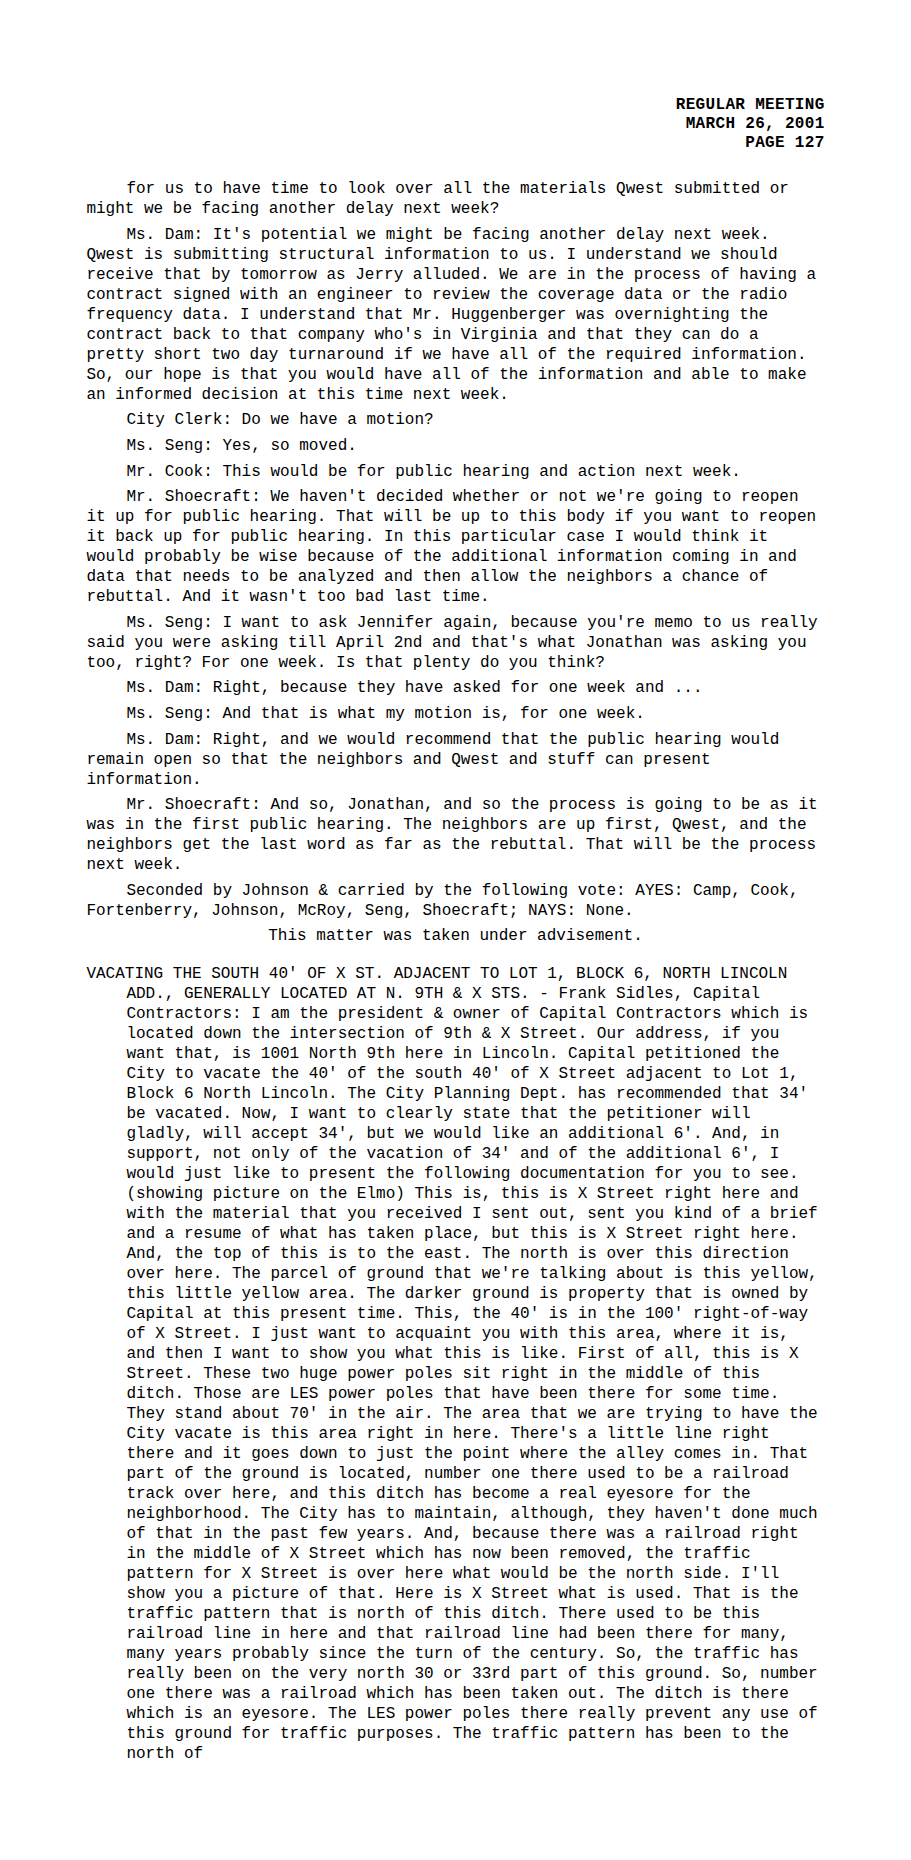REGULAR MEETING
MARCH 26, 2001
PAGE 127
for us to have time to look over all the materials Qwest submitted or might we be facing another delay next week?
Ms. Dam: It's potential we might be facing another delay next week. Qwest is submitting structural information to us. I understand we should receive that by tomorrow as Jerry alluded. We are in the process of having a contract signed with an engineer to review the coverage data or the radio frequency data. I understand that Mr. Huggenberger was overnighting the contract back to that company who's in Virginia and that they can do a pretty short two day turnaround if we have all of the required information. So, our hope is that you would have all of the information and able to make an informed decision at this time next week.
City Clerk: Do we have a motion?
Ms. Seng: Yes, so moved.
Mr. Cook: This would be for public hearing and action next week.
Mr. Shoecraft: We haven't decided whether or not we're going to reopen it up for public hearing. That will be up to this body if you want to reopen it back up for public hearing. In this particular case I would think it would probably be wise because of the additional information coming in and data that needs to be analyzed and then allow the neighbors a chance of rebuttal. And it wasn't too bad last time.
Ms. Seng: I want to ask Jennifer again, because you're memo to us really said you were asking till April 2nd and that's what Jonathan was asking you too, right? For one week. Is that plenty do you think?
Ms. Dam: Right, because they have asked for one week and ...
Ms. Seng: And that is what my motion is, for one week.
Ms. Dam: Right, and we would recommend that the public hearing would remain open so that the neighbors and Qwest and stuff can present information.
Mr. Shoecraft: And so, Jonathan, and so the process is going to be as it was in the first public hearing. The neighbors are up first, Qwest, and the neighbors get the last word as far as the rebuttal. That will be the process next week.
Seconded by Johnson & carried by the following vote: AYES: Camp, Cook, Fortenberry, Johnson, McRoy, Seng, Shoecraft; NAYS: None.
This matter was taken under advisement.
VACATING THE SOUTH 40' OF X ST. ADJACENT TO LOT 1, BLOCK 6, NORTH LINCOLN ADD., GENERALLY LOCATED AT N. 9TH & X STS. - Frank Sidles, Capital Contractors: I am the president & owner of Capital Contractors which is located down the intersection of 9th & X Street. Our address, if you want that, is 1001 North 9th here in Lincoln. Capital petitioned the City to vacate the 40' of the south 40' of X Street adjacent to Lot 1, Block 6 North Lincoln. The City Planning Dept. has recommended that 34' be vacated. Now, I want to clearly state that the petitioner will gladly, will accept 34', but we would like an additional 6'. And, in support, not only of the vacation of 34' and of the additional 6', I would just like to present the following documentation for you to see. (showing picture on the Elmo) This is, this is X Street right here and with the material that you received I sent out, sent you kind of a brief and a resume of what has taken place, but this is X Street right here. And, the top of this is to the east. The north is over this direction over here. The parcel of ground that we're talking about is this yellow, this little yellow area. The darker ground is property that is owned by Capital at this present time. This, the 40' is in the 100' right-of-way of X Street. I just want to acquaint you with this area, where it is, and then I want to show you what this is like. First of all, this is X Street. These two huge power poles sit right in the middle of this ditch. Those are LES power poles that have been there for some time. They stand about 70' in the air. The area that we are trying to have the City vacate is this area right in here. There's a little line right there and it goes down to just the point where the alley comes in. That part of the ground is located, number one there used to be a railroad track over here, and this ditch has become a real eyesore for the neighborhood. The City has to maintain, although, they haven't done much of that in the past few years. And, because there was a railroad right in the middle of X Street which has now been removed, the traffic pattern for X Street is over here what would be the north side. I'll show you a picture of that. Here is X Street what is used. That is the traffic pattern that is north of this ditch. There used to be this railroad line in here and that railroad line had been there for many, many years probably since the turn of the century. So, the traffic has really been on the very north 30 or 33rd part of this ground. So, number one there was a railroad which has been taken out. The ditch is there which is an eyesore. The LES power poles there really prevent any use of this ground for traffic purposes. The traffic pattern has been to the north of